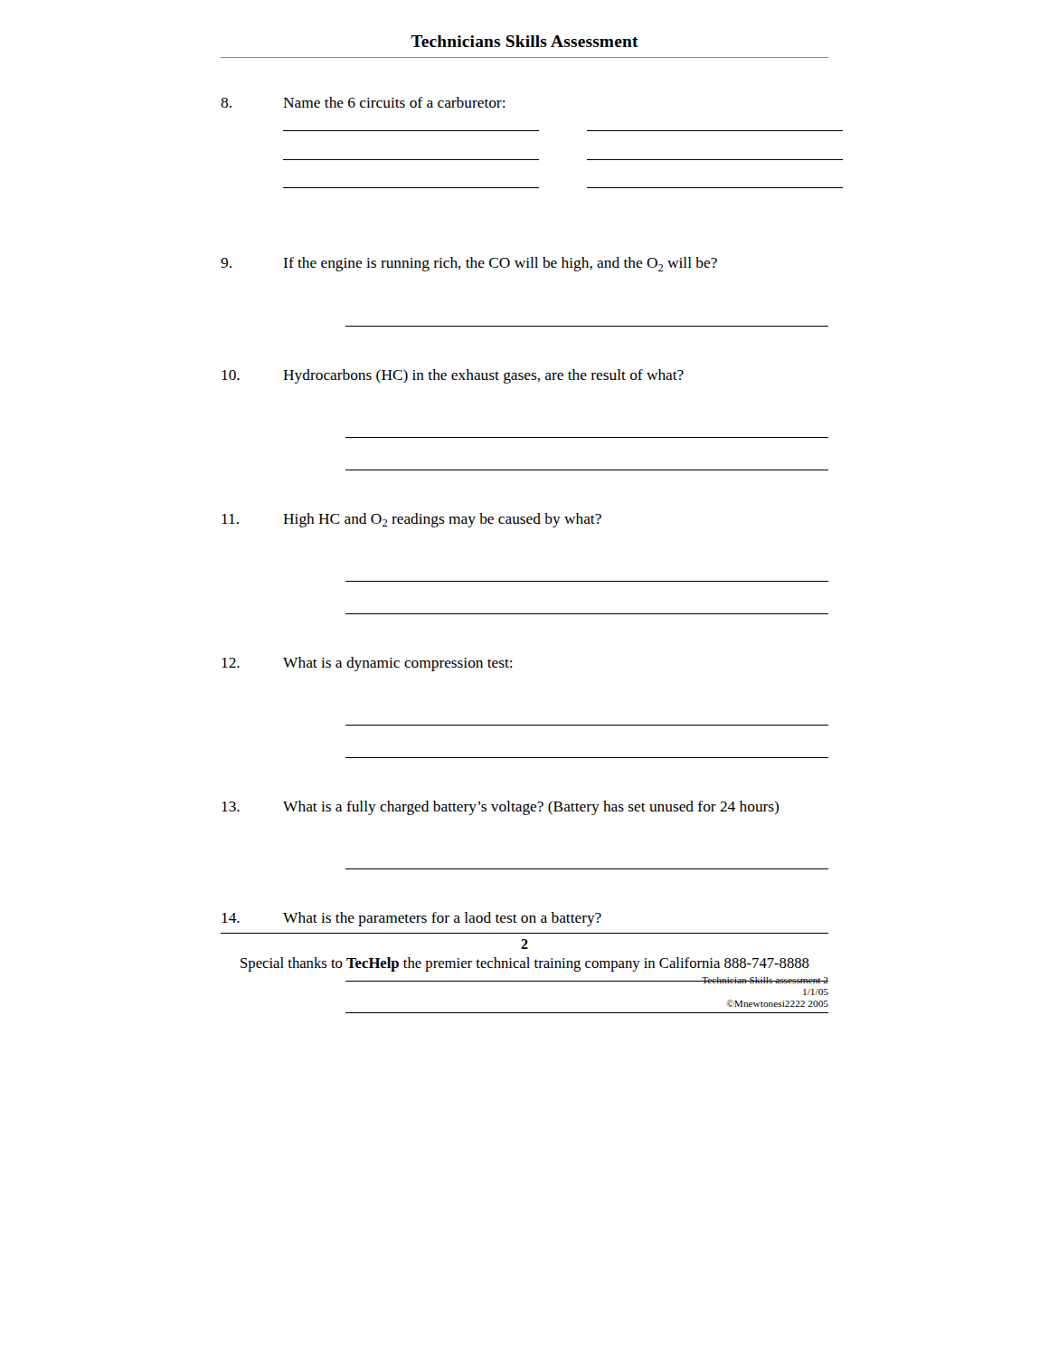Technicians Skills Assessment
8. Name the 6 circuits of a carburetor:
9. If the engine is running rich, the CO will be high, and the O2 will be?
10. Hydrocarbons (HC) in the exhaust gases, are the result of what?
11. High HC and O2 readings may be caused by what?
12. What is a dynamic compression test:
13. What is a fully charged battery’s voltage? (Battery has set unused for 24 hours)
14. What is the parameters for a laod test on a battery?
2
Special thanks to TecHelp the premier technical training company in California 888-747-8888
Technician Skills assessment 2
1/1/05
©Mnewtonesi2222 2005